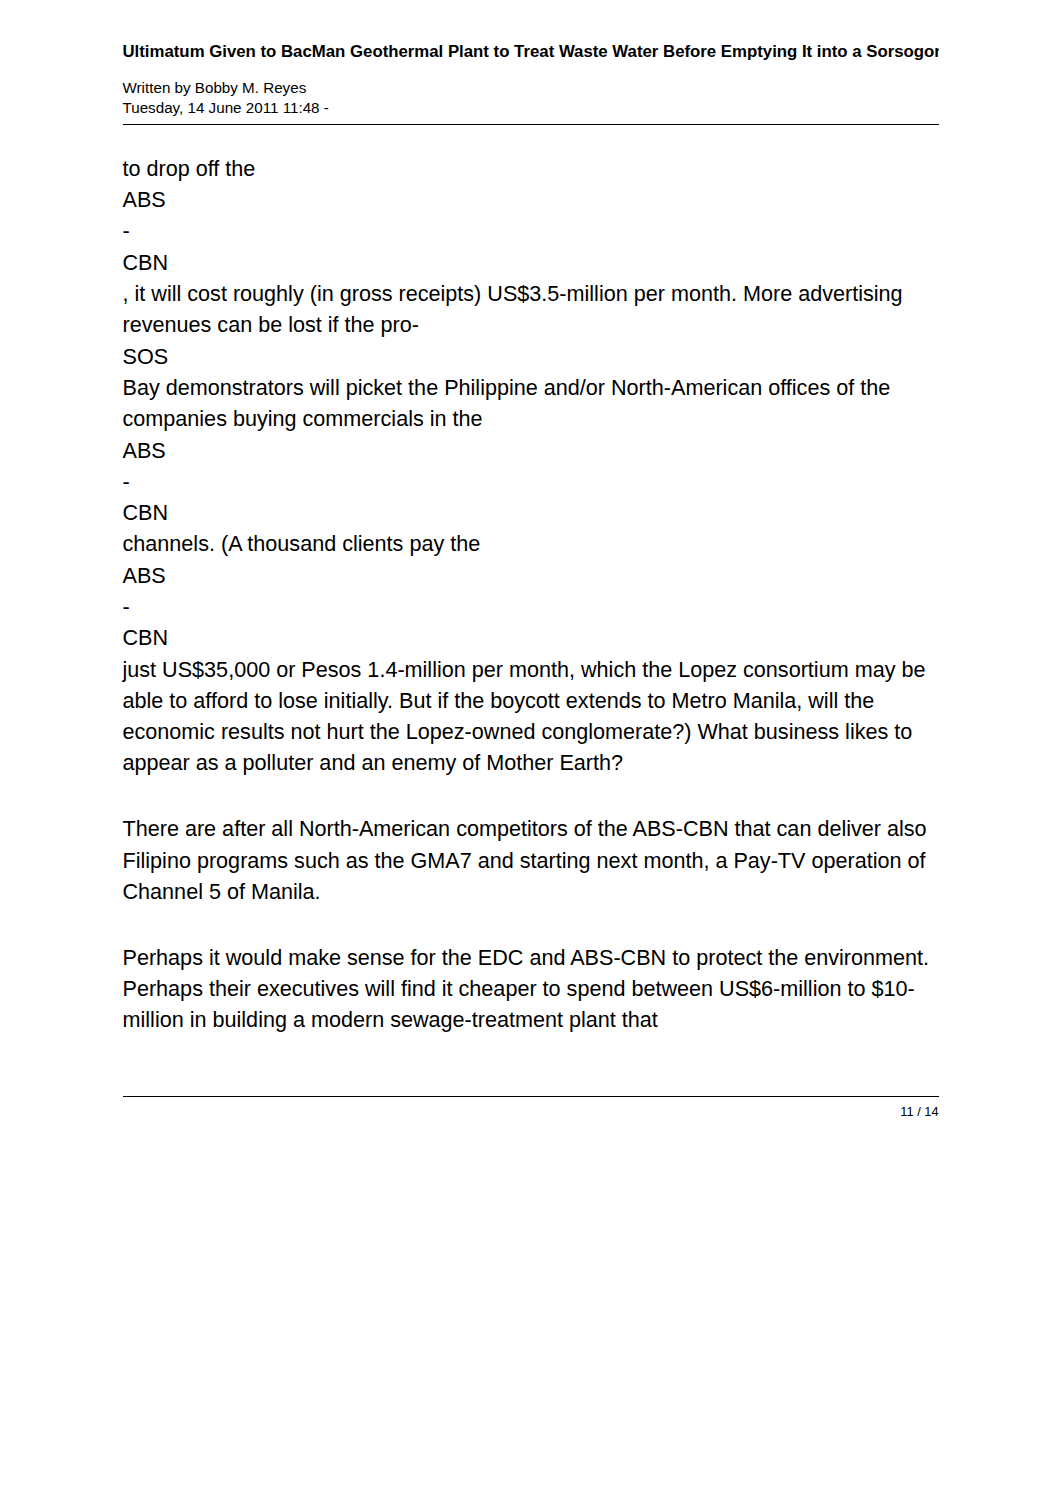Ultimatum Given to BacMan Geothermal Plant to Treat Waste Water Before Emptying It into a Sorsogon-Ba
Written by Bobby M. Reyes
Tuesday, 14 June 2011 11:48 -
to drop off the
ABS
-
CBN
, it will cost roughly (in gross receipts) US$3.5-million per month. More advertising revenues can be lost if the pro-
SOS
Bay demonstrators will picket the Philippine and/or North-American offices of the companies buying commercials in the
ABS
-
CBN
channels. (A thousand clients pay the
ABS
-
CBN
just US$35,000 or Pesos 1.4-million per month, which the Lopez consortium may be able to afford to lose initially. But if the boycott extends to Metro Manila, will the economic results not hurt the Lopez-owned conglomerate?) What business likes to appear as a polluter and an enemy of Mother Earth?
There are after all North-American competitors of the ABS-CBN that can deliver also Filipino programs such as the GMA7 and starting next month, a Pay-TV operation of Channel 5 of Manila.
Perhaps it would make sense for the EDC and ABS-CBN to protect the environment. Perhaps their executives will find it cheaper to spend between US$6-million to $10-million in building a modern sewage-treatment plant that
11 / 14